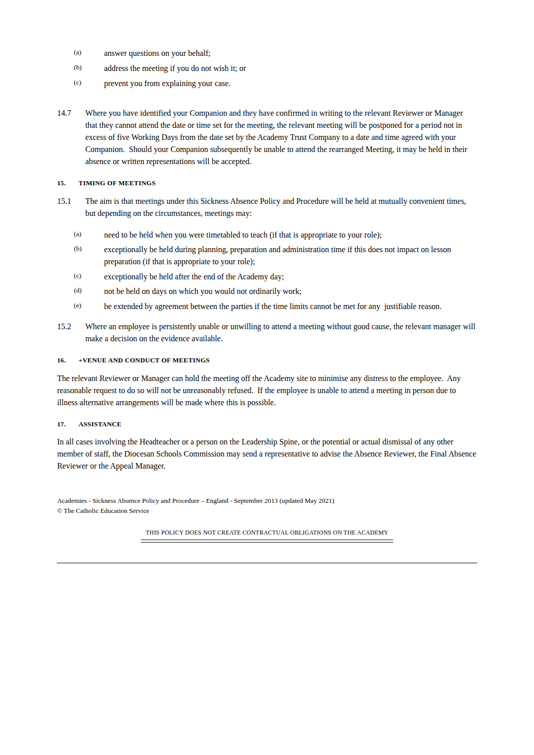(a) answer questions on your behalf;
(b) address the meeting if you do not wish it; or
(c) prevent you from explaining your case.
14.7
Where you have identified your Companion and they have confirmed in writing to the relevant Reviewer or Manager that they cannot attend the date or time set for the meeting, the relevant meeting will be postponed for a period not in excess of five Working Days from the date set by the Academy Trust Company to a date and time agreed with your Companion. Should your Companion subsequently be unable to attend the rearranged Meeting, it may be held in their absence or written representations will be accepted.
15. TIMING OF MEETINGS
15.1
The aim is that meetings under this Sickness Absence Policy and Procedure will be held at mutually convenient times, but depending on the circumstances, meetings may:
(a) need to be held when you were timetabled to teach (if that is appropriate to your role);
(b) exceptionally be held during planning, preparation and administration time if this does not impact on lesson preparation (if that is appropriate to your role);
(c) exceptionally be held after the end of the Academy day;
(d) not be held on days on which you would not ordinarily work;
(e) be extended by agreement between the parties if the time limits cannot be met for any justifiable reason.
15.2
Where an employee is persistently unable or unwilling to attend a meeting without good cause, the relevant manager will make a decision on the evidence available.
16.+VENUE AND CONDUCT OF MEETINGS
The relevant Reviewer or Manager can hold the meeting off the Academy site to minimise any distress to the employee. Any reasonable request to do so will not be unreasonably refused. If the employee is unable to attend a meeting in person due to illness alternative arrangements will be made where this is possible.
17. ASSISTANCE
In all cases involving the Headteacher or a person on the Leadership Spine, or the potential or actual dismissal of any other member of staff, the Diocesan Schools Commission may send a representative to advise the Absence Reviewer, the Final Absence Reviewer or the Appeal Manager.
Academies - Sickness Absence Policy and Procedure – England - September 2013 (updated May 2021)
© The Catholic Education Service
THIS POLICY DOES NOT CREATE CONTRACTUAL OBLIGATIONS ON THE ACADEMY